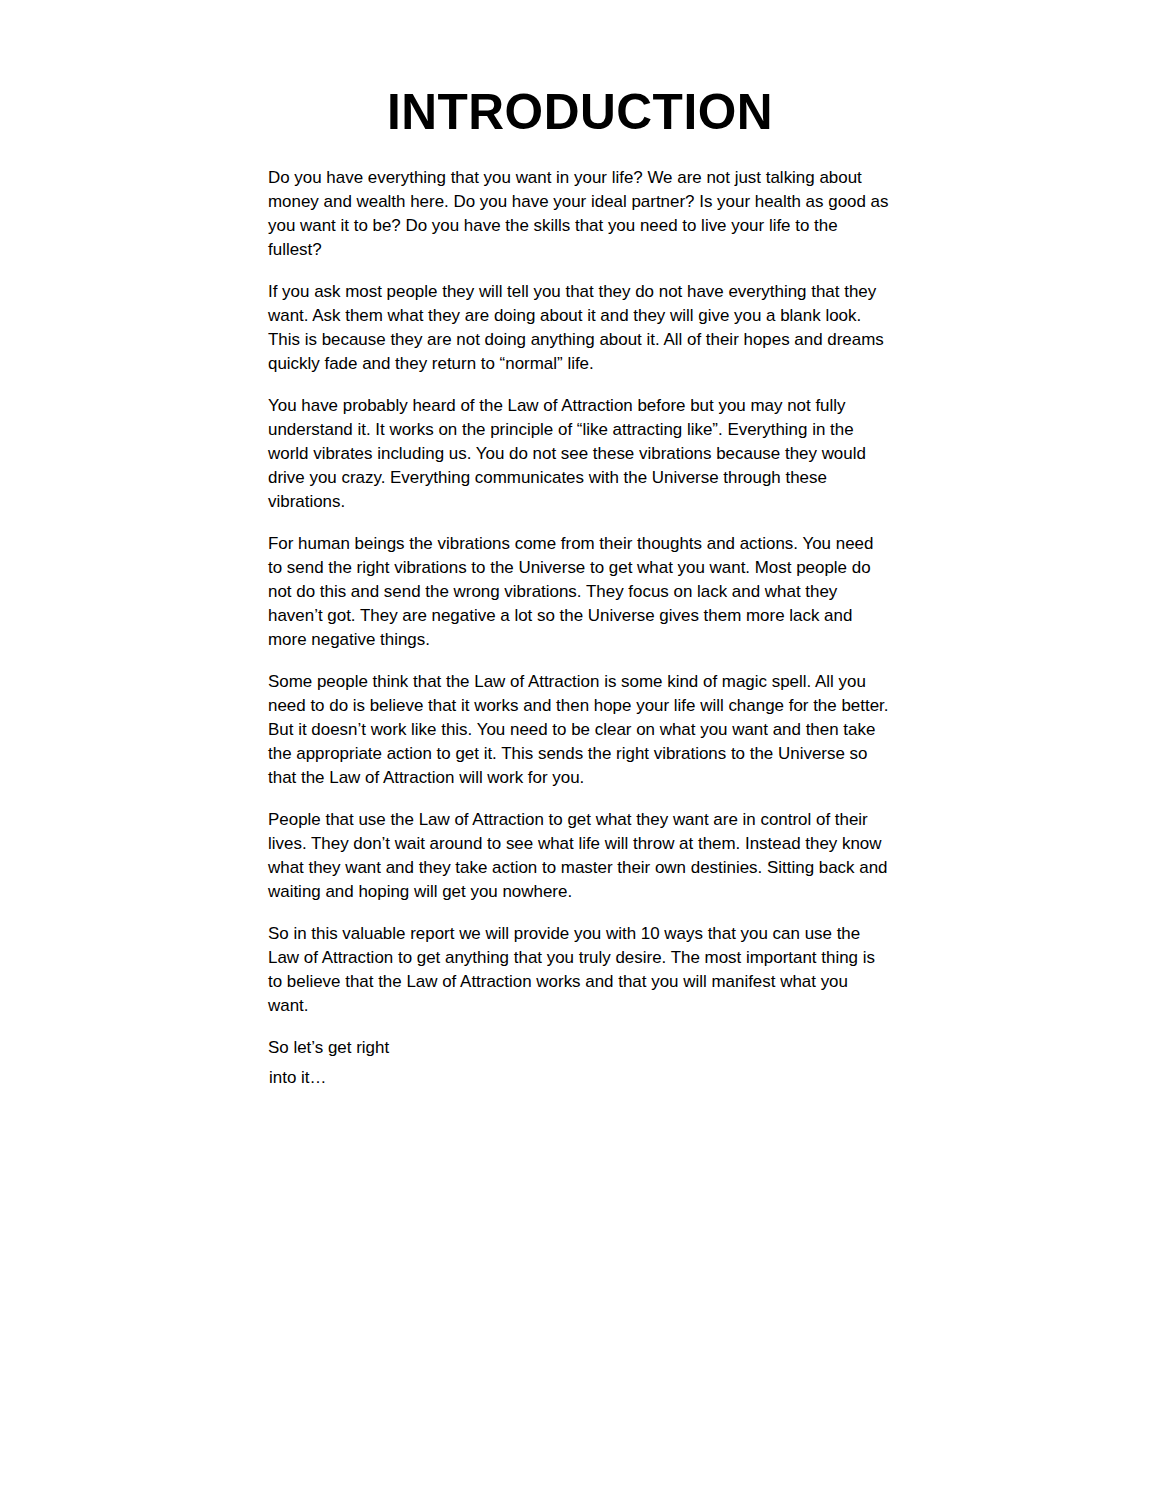INTRODUCTION
Do you have everything that you want in your life? We are not just talking about money and wealth here. Do you have your ideal partner? Is your health as good as you want it to be? Do you have the skills that you need to live your life to the fullest?
If you ask most people they will tell you that they do not have everything that they want. Ask them what they are doing about it and they will give you a blank look. This is because they are not doing anything about it. All of their hopes and dreams quickly fade and they return to “normal” life.
You have probably heard of the Law of Attraction before but you may not fully understand it. It works on the principle of “like attracting like”. Everything in the world vibrates including us. You do not see these vibrations because they would drive you crazy. Everything communicates with the Universe through these vibrations.
For human beings the vibrations come from their thoughts and actions. You need to send the right vibrations to the Universe to get what you want. Most people do not do this and send the wrong vibrations. They focus on lack and what they haven’t got. They are negative a lot so the Universe gives them more lack and more negative things.
Some people think that the Law of Attraction is some kind of magic spell. All you need to do is believe that it works and then hope your life will change for the better. But it doesn’t work like this. You need to be clear on what you want and then take the appropriate action to get it. This sends the right vibrations to the Universe so that the Law of Attraction will work for you.
People that use the Law of Attraction to get what they want are in control of their lives. They don’t wait around to see what life will throw at them. Instead they know what they want and they take action to master their own destinies. Sitting back and waiting and hoping will get you nowhere.
So in this valuable report we will provide you with 10 ways that you can use the Law of Attraction to get anything that you truly desire. The most important thing is to believe that the Law of Attraction works and that you will manifest what you want.
So let’s get right
into it…